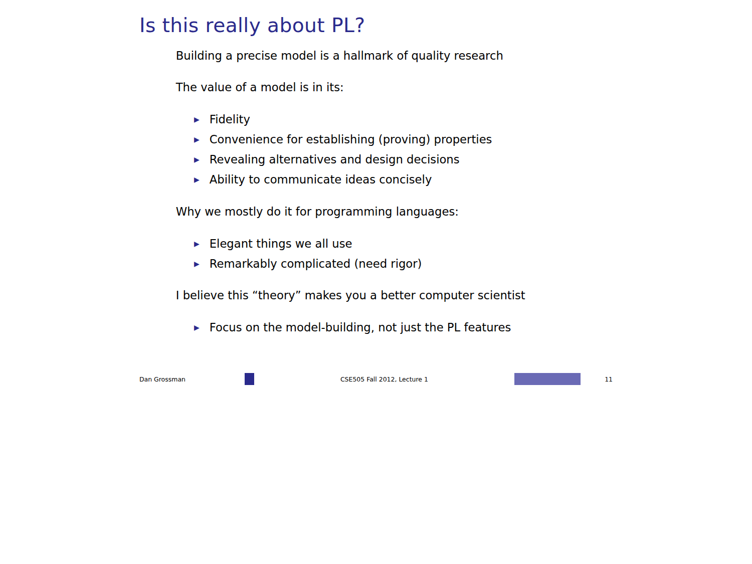Is this really about PL?
Building a precise model is a hallmark of quality research
The value of a model is in its:
Fidelity
Convenience for establishing (proving) properties
Revealing alternatives and design decisions
Ability to communicate ideas concisely
Why we mostly do it for programming languages:
Elegant things we all use
Remarkably complicated (need rigor)
I believe this “theory” makes you a better computer scientist
Focus on the model-building, not just the PL features
Dan Grossman
CSE505 Fall 2012, Lecture 1
11